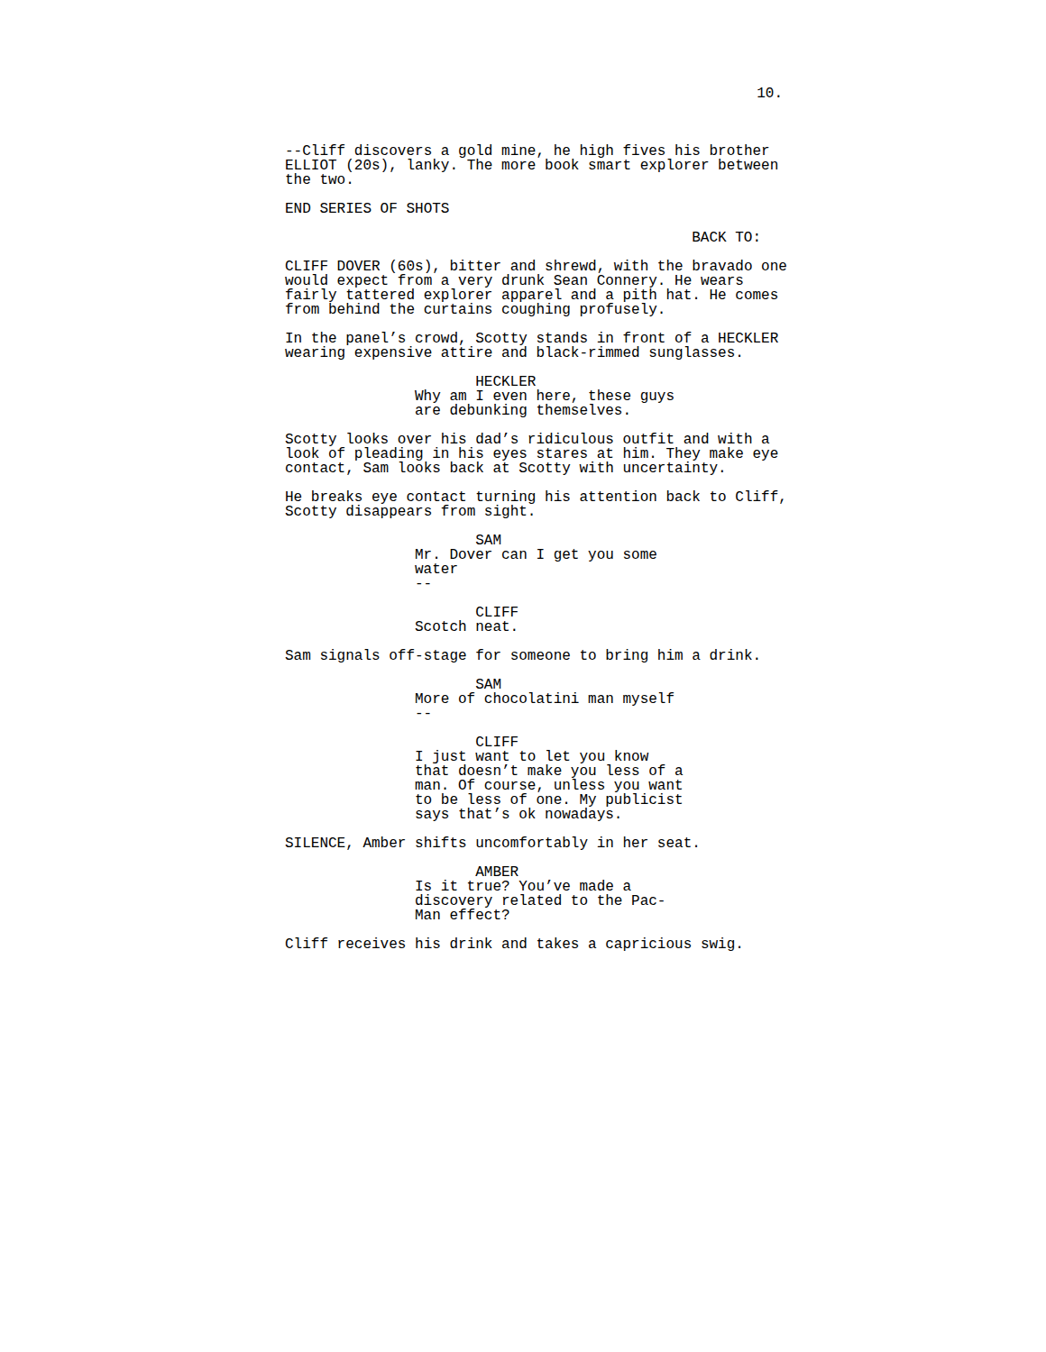10.
--Cliff discovers a gold mine, he high fives his brother ELLIOT (20s), lanky. The more book smart explorer between the two.
END SERIES OF SHOTS
BACK TO:
CLIFF DOVER (60s), bitter and shrewd, with the bravado one would expect from a very drunk Sean Connery. He wears fairly tattered explorer apparel and a pith hat. He comes from behind the curtains coughing profusely.
In the panel’s crowd, Scotty stands in front of a HECKLER wearing expensive attire and black-rimmed sunglasses.
HECKLER
Why am I even here, these guys are debunking themselves.
Scotty looks over his dad’s ridiculous outfit and with a look of pleading in his eyes stares at him. They make eye contact, Sam looks back at Scotty with uncertainty.
He breaks eye contact turning his attention back to Cliff, Scotty disappears from sight.
SAM
Mr. Dover can I get you some water
--
CLIFF
Scotch neat.
Sam signals off-stage for someone to bring him a drink.
SAM
More of chocolatini man myself --
CLIFF
I just want to let you know that doesn’t make you less of a man. Of course, unless you want to be less of one. My publicist says that’s ok nowadays.
SILENCE, Amber shifts uncomfortably in her seat.
AMBER
Is it true? You’ve made a discovery related to the Pac-Man effect?
Cliff receives his drink and takes a capricious swig.